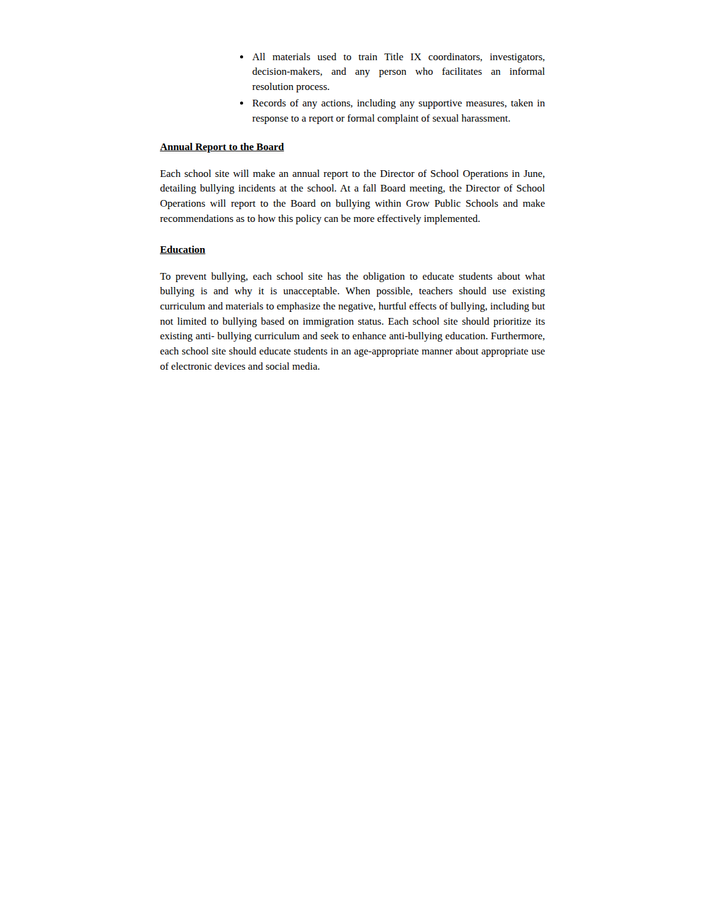All materials used to train Title IX coordinators, investigators, decision-makers, and any person who facilitates an informal resolution process.
Records of any actions, including any supportive measures, taken in response to a report or formal complaint of sexual harassment.
Annual Report to the Board
Each school site will make an annual report to the Director of School Operations in June, detailing bullying incidents at the school. At a fall Board meeting, the Director of School Operations will report to the Board on bullying within Grow Public Schools and make recommendations as to how this policy can be more effectively implemented.
Education
To prevent bullying, each school site has the obligation to educate students about what bullying is and why it is unacceptable. When possible, teachers should use existing curriculum and materials to emphasize the negative, hurtful effects of bullying, including but not limited to bullying based on immigration status. Each school site should prioritize its existing anti- bullying curriculum and seek to enhance anti-bullying education. Furthermore, each school site should educate students in an age-appropriate manner about appropriate use of electronic devices and social media.